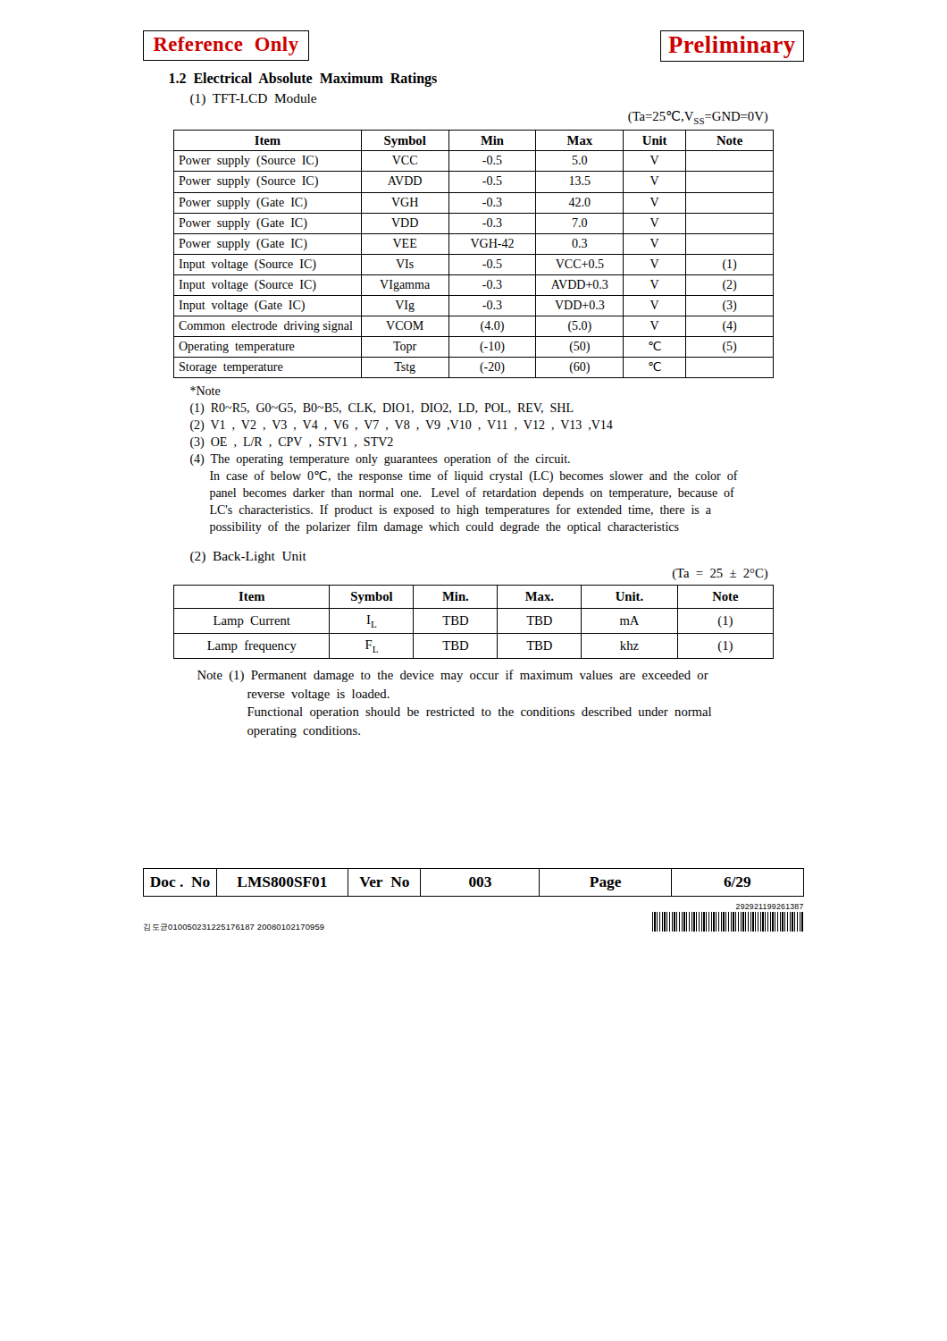Reference Only
Preliminary
1.2 Electrical Absolute Maximum Ratings
(1) TFT-LCD Module
(Ta=25℃,VSS=GND=0V)
| Item | Symbol | Min | Max | Unit | Note |
| --- | --- | --- | --- | --- | --- |
| Power supply (Source IC) | VCC | -0.5 | 5.0 | V | |
| Power supply (Source IC) | AVDD | -0.5 | 13.5 | V | |
| Power supply (Gate IC) | VGH | -0.3 | 42.0 | V | |
| Power supply (Gate IC) | VDD | -0.3 | 7.0 | V | |
| Power supply (Gate IC) | VEE | VGH-42 | 0.3 | V | |
| Input voltage (Source IC) | VIs | -0.5 | VCC+0.5 | V | (1) |
| Input voltage (Source IC) | VIgamma | -0.3 | AVDD+0.3 | V | (2) |
| Input voltage (Gate IC) | VIg | -0.3 | VDD+0.3 | V | (3) |
| Common electrode driving signal | VCOM | (4.0) | (5.0) | V | (4) |
| Operating temperature | Topr | (-10) | (50) | ℃ | (5) |
| Storage temperature | Tstg | (-20) | (60) | ℃ | |
*Note
(1) R0~R5, G0~G5, B0~B5, CLK, DIO1, DIO2, LD, POL, REV, SHL
(2) V1 , V2 , V3 , V4 , V6 , V7 , V8 , V9 ,V10 , V11 , V12 , V13 ,V14
(3) OE , L/R , CPV , STV1 , STV2
(4) The operating temperature only guarantees operation of the circuit.
In case of below 0℃, the response time of liquid crystal (LC) becomes slower and the color of panel becomes darker than normal one. Level of retardation depends on temperature, because of LC's characteristics. If product is exposed to high temperatures for extended time, there is a possibility of the polarizer film damage which could degrade the optical characteristics
(2) Back-Light Unit
(Ta = 25 ± 2°C)
| Item | Symbol | Min. | Max. | Unit. | Note |
| --- | --- | --- | --- | --- | --- |
| Lamp Current | I L | TBD | TBD | mA | (1) |
| Lamp frequency | F L | TBD | TBD | khz | (1) |
Note (1) Permanent damage to the device may occur if maximum values are exceeded or reverse voltage is loaded. Functional operation should be restricted to the conditions described under normal operating conditions.
| Doc . No | LMS800SF01 | Ver No | 003 | Page | 6/29 |
김도균010050231225176187 20080102170959
292921199261387